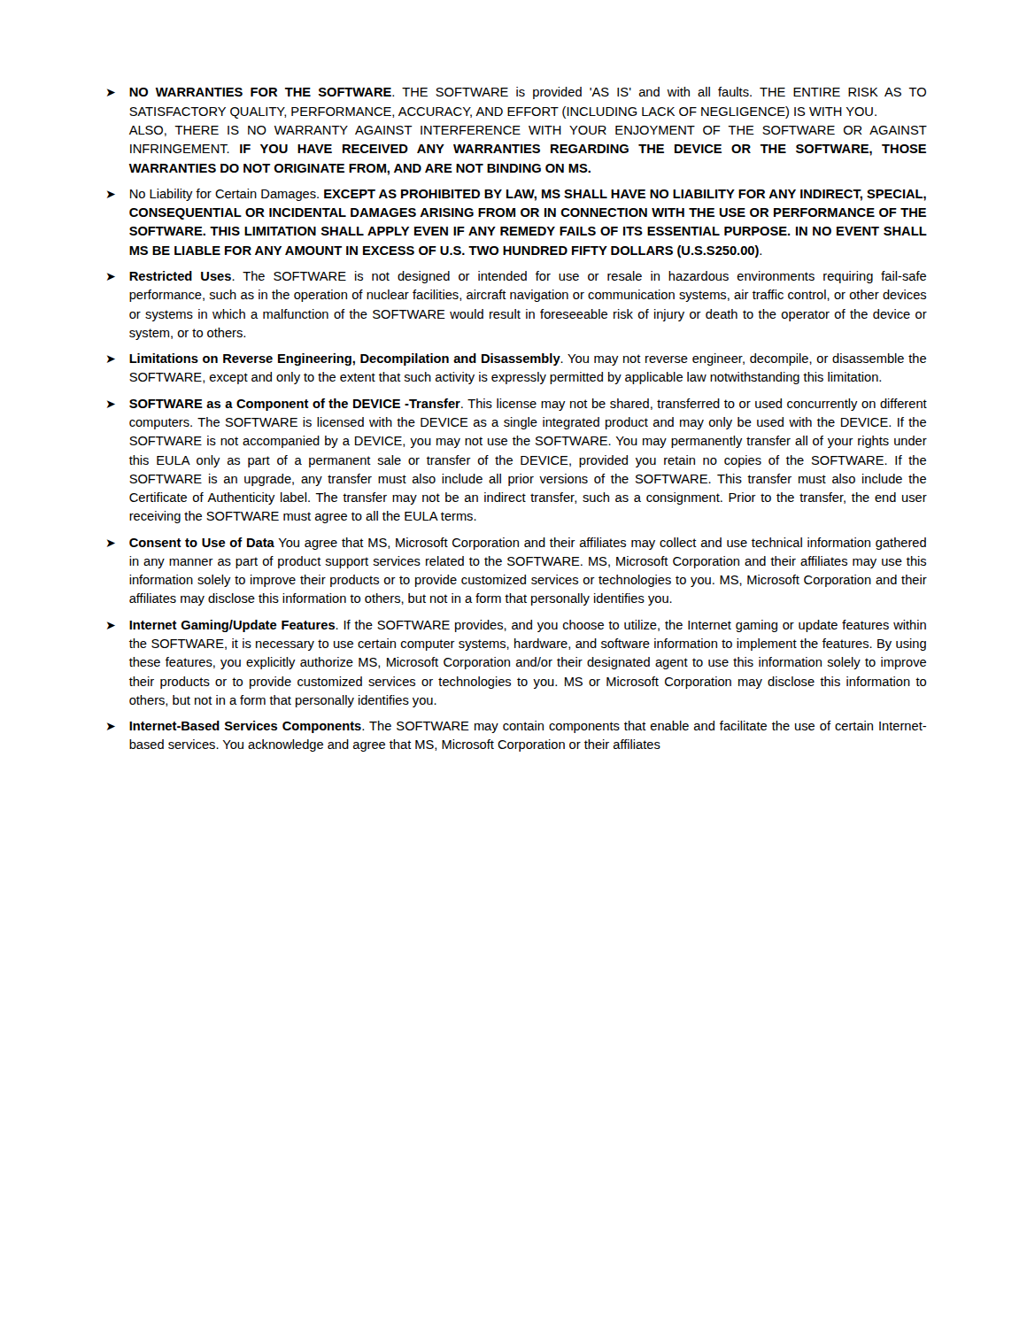NO WARRANTIES FOR THE SOFTWARE. THE SOFTWARE is provided 'AS IS' and with all faults. THE ENTIRE RISK AS TO SATISFACTORY QUALITY, PERFORMANCE, ACCURACY, AND EFFORT (INCLUDING LACK OF NEGLIGENCE) IS WITH YOU.
ALSO, THERE IS NO WARRANTY AGAINST INTERFERENCE WITH YOUR ENJOYMENT OF THE SOFTWARE OR AGAINST INFRINGEMENT. IF YOU HAVE RECEIVED ANY WARRANTIES REGARDING THE DEVICE OR THE SOFTWARE, THOSE WARRANTIES DO NOT ORIGINATE FROM, AND ARE NOT BINDING ON MS.
No Liability for Certain Damages. EXCEPT AS PROHIBITED BY LAW, MS SHALL HAVE NO LIABILITY FOR ANY INDIRECT, SPECIAL, CONSEQUENTIAL OR INCIDENTAL DAMAGES ARISING FROM OR IN CONNECTION WITH THE USE OR PERFORMANCE OF THE SOFTWARE. THIS LIMITATION SHALL APPLY EVEN IF ANY REMEDY FAILS OF ITS ESSENTIAL PURPOSE. IN NO EVENT SHALL MS BE LIABLE FOR ANY AMOUNT IN EXCESS OF U.S. TWO HUNDRED FIFTY DOLLARS (U.S.S250.00).
Restricted Uses. The SOFTWARE is not designed or intended for use or resale in hazardous environments requiring fail-safe performance, such as in the operation of nuclear facilities, aircraft navigation or communication systems, air traffic control, or other devices or systems in which a malfunction of the SOFTWARE would result in foreseeable risk of injury or death to the operator of the device or system, or to others.
Limitations on Reverse Engineering, Decompilation and Disassembly. You may not reverse engineer, decompile, or disassemble the SOFTWARE, except and only to the extent that such activity is expressly permitted by applicable law notwithstanding this limitation.
SOFTWARE as a Component of the DEVICE -Transfer. This license may not be shared, transferred to or used concurrently on different computers. The SOFTWARE is licensed with the DEVICE as a single integrated product and may only be used with the DEVICE. If the SOFTWARE is not accompanied by a DEVICE, you may not use the SOFTWARE. You may permanently transfer all of your rights under this EULA only as part of a permanent sale or transfer of the DEVICE, provided you retain no copies of the SOFTWARE. If the SOFTWARE is an upgrade, any transfer must also include all prior versions of the SOFTWARE. This transfer must also include the Certificate of Authenticity label. The transfer may not be an indirect transfer, such as a consignment. Prior to the transfer, the end user receiving the SOFTWARE must agree to all the EULA terms.
Consent to Use of Data You agree that MS, Microsoft Corporation and their affiliates may collect and use technical information gathered in any manner as part of product support services related to the SOFTWARE. MS, Microsoft Corporation and their affiliates may use this information solely to improve their products or to provide customized services or technologies to you. MS, Microsoft Corporation and their affiliates may disclose this information to others, but not in a form that personally identifies you.
Internet Gaming/Update Features. If the SOFTWARE provides, and you choose to utilize, the Internet gaming or update features within the SOFTWARE, it is necessary to use certain computer systems, hardware, and software information to implement the features. By using these features, you explicitly authorize MS, Microsoft Corporation and/or their designated agent to use this information solely to improve their products or to provide customized services or technologies to you. MS or Microsoft Corporation may disclose this information to others, but not in a form that personally identifies you.
Internet-Based Services Components. The SOFTWARE may contain components that enable and facilitate the use of certain Internet-based services. You acknowledge and agree that MS, Microsoft Corporation or their affiliates